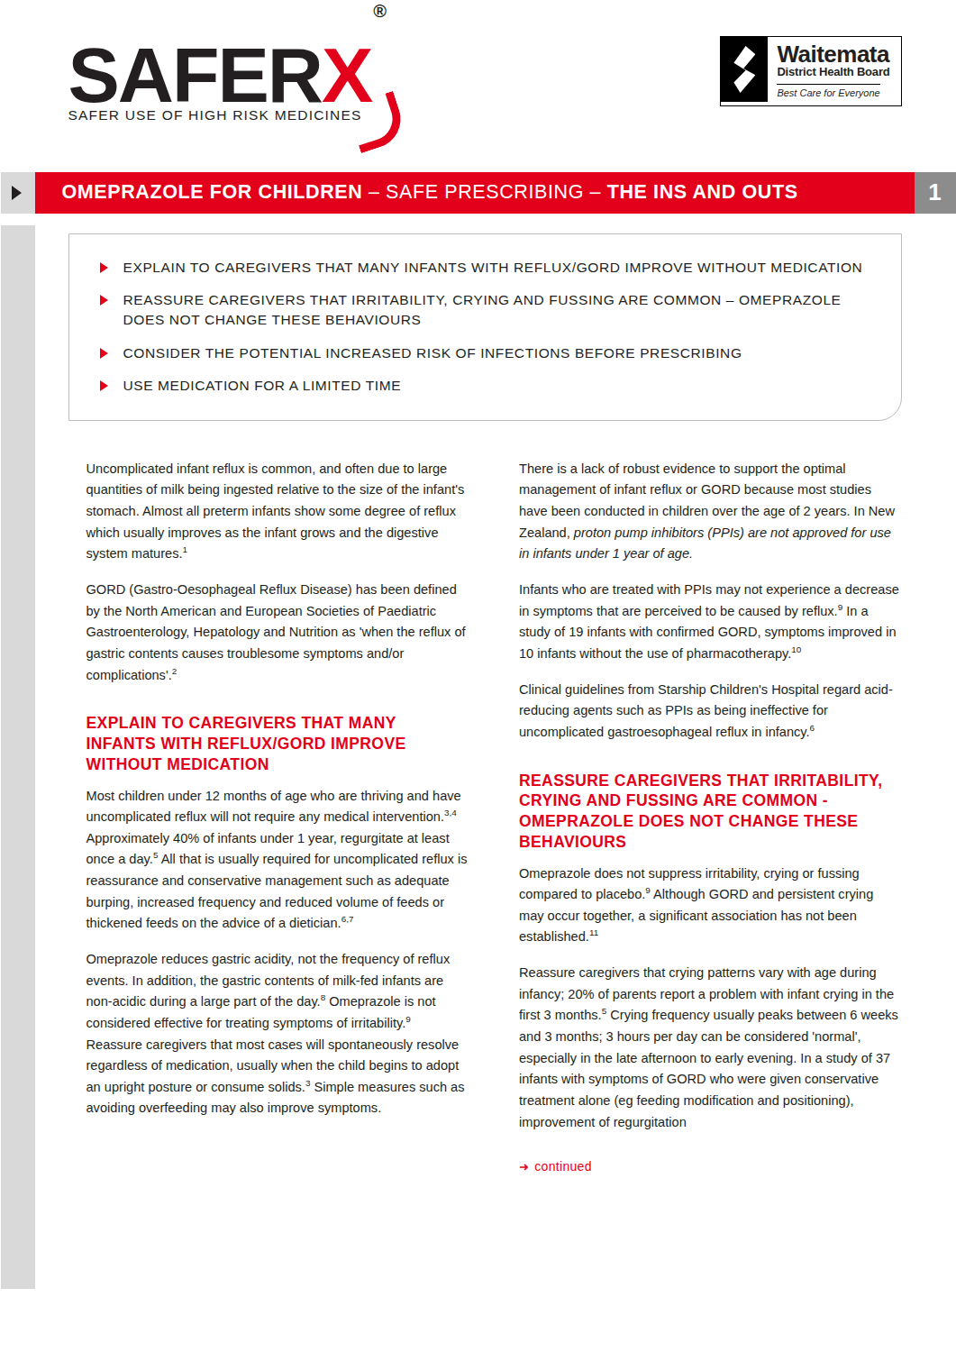SAFERX®
SAFER USE OF HIGH RISK MEDICINES
Waitemata
District Health Board
Best Care for Everyone
OMEPRAZOLE FOR CHILDREN – SAFE PRESCRIBING – THE INS AND OUTS
1
Explain to caregivers that many infants with reflux/GORD improve without medication
Reassure caregivers that irritability, crying and fussing are common – omeprazole does not change these behaviours
Consider the potential increased risk of infections before prescribing
Use medication for a limited time
Uncomplicated infant reflux is common, and often due to large quantities of milk being ingested relative to the size of the infant's stomach. Almost all preterm infants show some degree of reflux which usually improves as the infant grows and the digestive system matures.1
GORD (Gastro-Oesophageal Reflux Disease) has been defined by the North American and European Societies of Paediatric Gastroenterology, Hepatology and Nutrition as 'when the reflux of gastric contents causes troublesome symptoms and/or complications'.2
Explain to caregivers that many infants with reflux/GORD improve without medication
Most children under 12 months of age who are thriving and have uncomplicated reflux will not require any medical intervention.3,4 Approximately 40% of infants under 1 year, regurgitate at least once a day.5 All that is usually required for uncomplicated reflux is reassurance and conservative management such as adequate burping, increased frequency and reduced volume of feeds or thickened feeds on the advice of a dietician.6,7
Omeprazole reduces gastric acidity, not the frequency of reflux events. In addition, the gastric contents of milk-fed infants are non-acidic during a large part of the day.8 Omeprazole is not considered effective for treating symptoms of irritability.9 Reassure caregivers that most cases will spontaneously resolve regardless of medication, usually when the child begins to adopt an upright posture or consume solids.3 Simple measures such as avoiding overfeeding may also improve symptoms.
There is a lack of robust evidence to support the optimal management of infant reflux or GORD because most studies have been conducted in children over the age of 2 years. In New Zealand, proton pump inhibitors (PPIs) are not approved for use in infants under 1 year of age.
Infants who are treated with PPIs may not experience a decrease in symptoms that are perceived to be caused by reflux.9 In a study of 19 infants with confirmed GORD, symptoms improved in 10 infants without the use of pharmacotherapy.10
Clinical guidelines from Starship Children's Hospital regard acid-reducing agents such as PPIs as being ineffective for uncomplicated gastroesophageal reflux in infancy.6
Reassure caregivers that irritability, crying and fussing are common - omeprazole does not change these behaviours
Omeprazole does not suppress irritability, crying or fussing compared to placebo.9 Although GORD and persistent crying may occur together, a significant association has not been established.11
Reassure caregivers that crying patterns vary with age during infancy; 20% of parents report a problem with infant crying in the first 3 months.5 Crying frequency usually peaks between 6 weeks and 3 months; 3 hours per day can be considered 'normal', especially in the late afternoon to early evening. In a study of 37 infants with symptoms of GORD who were given conservative treatment alone (eg feeding modification and positioning), improvement of regurgitation
continued